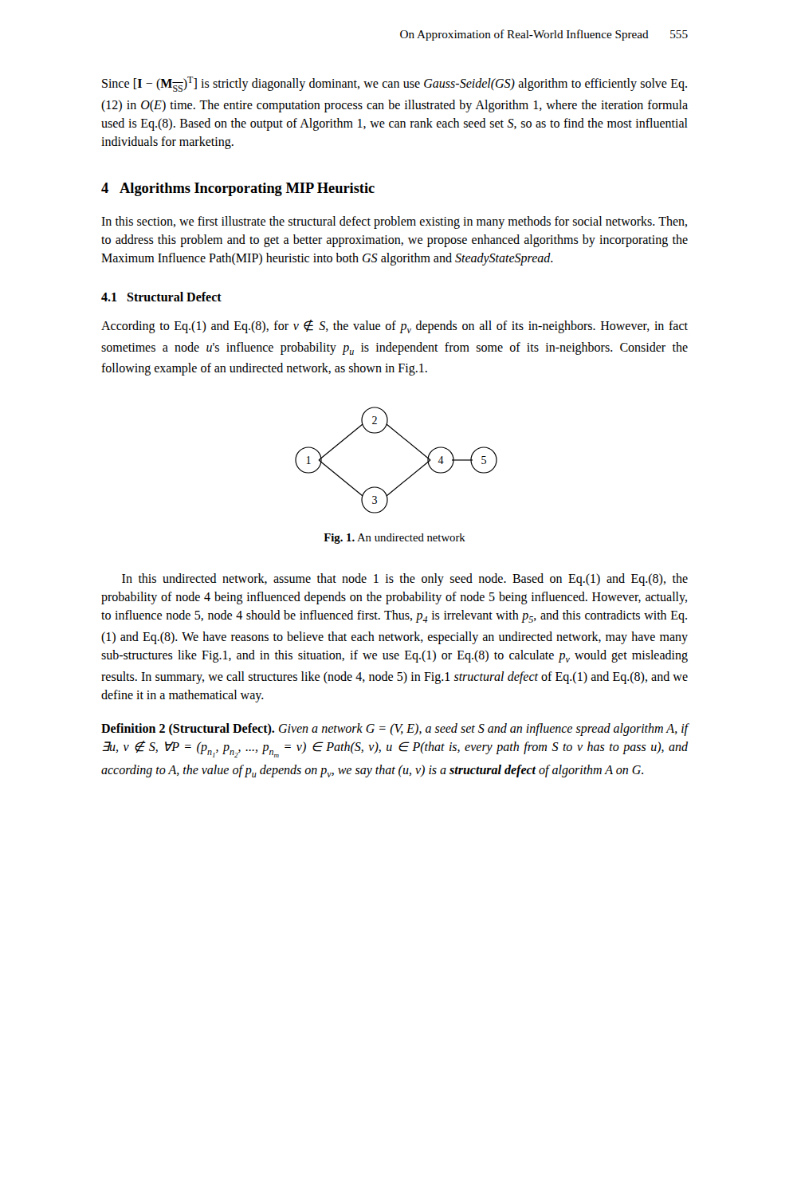On Approximation of Real-World Influence Spread 555
Since [I − (MSS)T] is strictly diagonally dominant, we can use Gauss-Seidel(GS) algorithm to efficiently solve Eq.(12) in O(E) time. The entire computation process can be illustrated by Algorithm 1, where the iteration formula used is Eq.(8). Based on the output of Algorithm 1, we can rank each seed set S, so as to find the most influential individuals for marketing.
4 Algorithms Incorporating MIP Heuristic
In this section, we first illustrate the structural defect problem existing in many methods for social networks. Then, to address this problem and to get a better approximation, we propose enhanced algorithms by incorporating the Maximum Influence Path(MIP) heuristic into both GS algorithm and SteadyStateSpread.
4.1 Structural Defect
According to Eq.(1) and Eq.(8), for v ∉ S, the value of pv depends on all of its in-neighbors. However, in fact sometimes a node u's influence probability pu is independent from some of its in-neighbors. Consider the following example of an undirected network, as shown in Fig.1.
1 2 3 4 5
Fig. 1. An undirected network
In this undirected network, assume that node 1 is the only seed node. Based on Eq.(1) and Eq.(8), the probability of node 4 being influenced depends on the probability of node 5 being influenced. However, actually, to influence node 5, node 4 should be influenced first. Thus, p4 is irrelevant with p5, and this contradicts with Eq.(1) and Eq.(8). We have reasons to believe that each network, especially an undirected network, may have many sub-structures like Fig.1, and in this situation, if we use Eq.(1) or Eq.(8) to calculate pv would get misleading results. In summary, we call structures like (node 4, node 5) in Fig.1 structural defect of Eq.(1) and Eq.(8), and we define it in a mathematical way.
Definition 2 (Structural Defect). Given a network G = (V, E), a seed set S and an influence spread algorithm A, if ∃u, v ∉ S, ∀P = (pn1, pn2, ..., pnm = v) ∈ Path(S, v), u ∈ P(that is, every path from S to v has to pass u), and according to A, the value of pu depends on pv, we say that (u, v) is a structural defect of algorithm A on G.